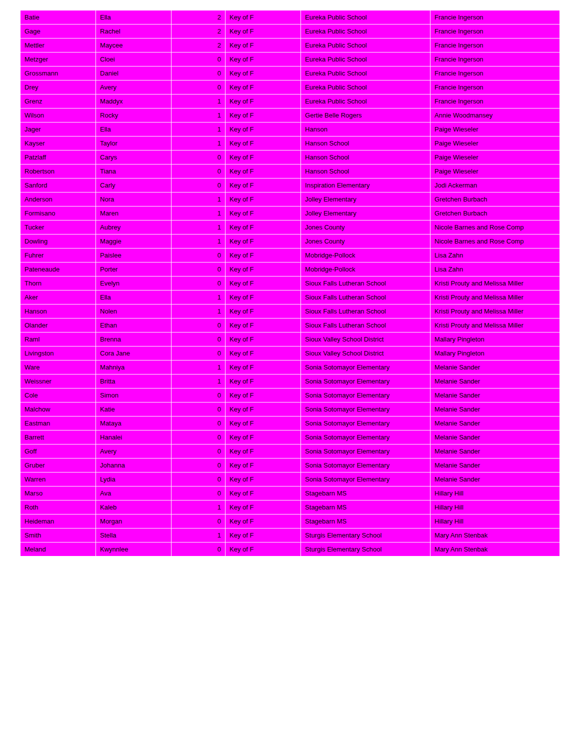| Batie | Ella | 2 | Key of F | Eureka Public School | Francie Ingerson |
| Gage | Rachel | 2 | Key of F | Eureka Public School | Francie Ingerson |
| Mettler | Maycee | 2 | Key of F | Eureka Public School | Francie Ingerson |
| Metzger | Cloei | 0 | Key of F | Eureka Public School | Francie Ingerson |
| Grossmann | Daniel | 0 | Key of F | Eureka Public School | Francie Ingerson |
| Drey | Avery | 0 | Key of F | Eureka Public School | Francie Ingerson |
| Grenz | Maddyx | 1 | Key of F | Eureka Public School | Francie Ingerson |
| Wilson | Rocky | 1 | Key of F | Gertie Belle Rogers | Annie Woodmansey |
| Jager | Ella | 1 | Key of F | Hanson | Paige Wieseler |
| Kayser | Taylor | 1 | Key of F | Hanson School | Paige Wieseler |
| Patzlaff | Carys | 0 | Key of F | Hanson School | Paige Wieseler |
| Robertson | Tiana | 0 | Key of F | Hanson School | Paige Wieseler |
| Sanford | Carly | 0 | Key of F | Inspiration Elementary | Jodi Ackerman |
| Anderson | Nora | 1 | Key of F | Jolley Elementary | Gretchen Burbach |
| Formisano | Maren | 1 | Key of F | Jolley Elementary | Gretchen Burbach |
| Tucker | Aubrey | 1 | Key of F | Jones County | Nicole Barnes and Rose Comp |
| Dowling | Maggie | 1 | Key of F | Jones County | Nicole Barnes and Rose Comp |
| Fuhrer | Paislee | 0 | Key of F | Mobridge-Pollock | Lisa Zahn |
| Pateneaude | Porter | 0 | Key of F | Mobridge-Pollock | Lisa Zahn |
| Thorn | Evelyn | 0 | Key of F | Sioux Falls Lutheran School | Kristi Prouty and Melissa Miller |
| Aker | Ella | 1 | Key of F | Sioux Falls Lutheran School | Kristi Prouty and Melissa Miller |
| Hanson | Nolen | 1 | Key of F | Sioux Falls Lutheran School | Kristi Prouty and Melissa Miller |
| Olander | Ethan | 0 | Key of F | Sioux Falls Lutheran School | Kristi Prouty and Melissa Miller |
| Raml | Brenna | 0 | Key of F | Sioux Valley School District | Mallary Pingleton |
| Livingston | Cora Jane | 0 | Key of F | Sioux Valley School District | Mallary Pingleton |
| Ware | Mahniya | 1 | Key of F | Sonia Sotomayor Elementary | Melanie Sander |
| Weissner | Britta | 1 | Key of F | Sonia Sotomayor Elementary | Melanie Sander |
| Cole | Simon | 0 | Key of F | Sonia Sotomayor Elementary | Melanie Sander |
| Malchow | Katie | 0 | Key of F | Sonia Sotomayor Elementary | Melanie Sander |
| Eastman | Mataya | 0 | Key of F | Sonia Sotomayor Elementary | Melanie Sander |
| Barrett | Hanalei | 0 | Key of F | Sonia Sotomayor Elementary | Melanie Sander |
| Goff | Avery | 0 | Key of F | Sonia Sotomayor Elementary | Melanie Sander |
| Gruber | Johanna | 0 | Key of F | Sonia Sotomayor Elementary | Melanie Sander |
| Warren | Lydia | 0 | Key of F | Sonia Sotomayor Elementary | Melanie Sander |
| Marso | Ava | 0 | Key of F | Stagebarn MS | Hillary Hill |
| Roth | Kaleb | 1 | Key of F | Stagebarn MS | Hillary Hill |
| Heideman | Morgan | 0 | Key of F | Stagebarn MS | Hillary Hill |
| Smith | Stella | 1 | Key of F | Sturgis Elementary School | Mary Ann Stenbak |
| Meland | Kwynnlee | 0 | Key of F | Sturgis Elementary School | Mary Ann Stenbak |